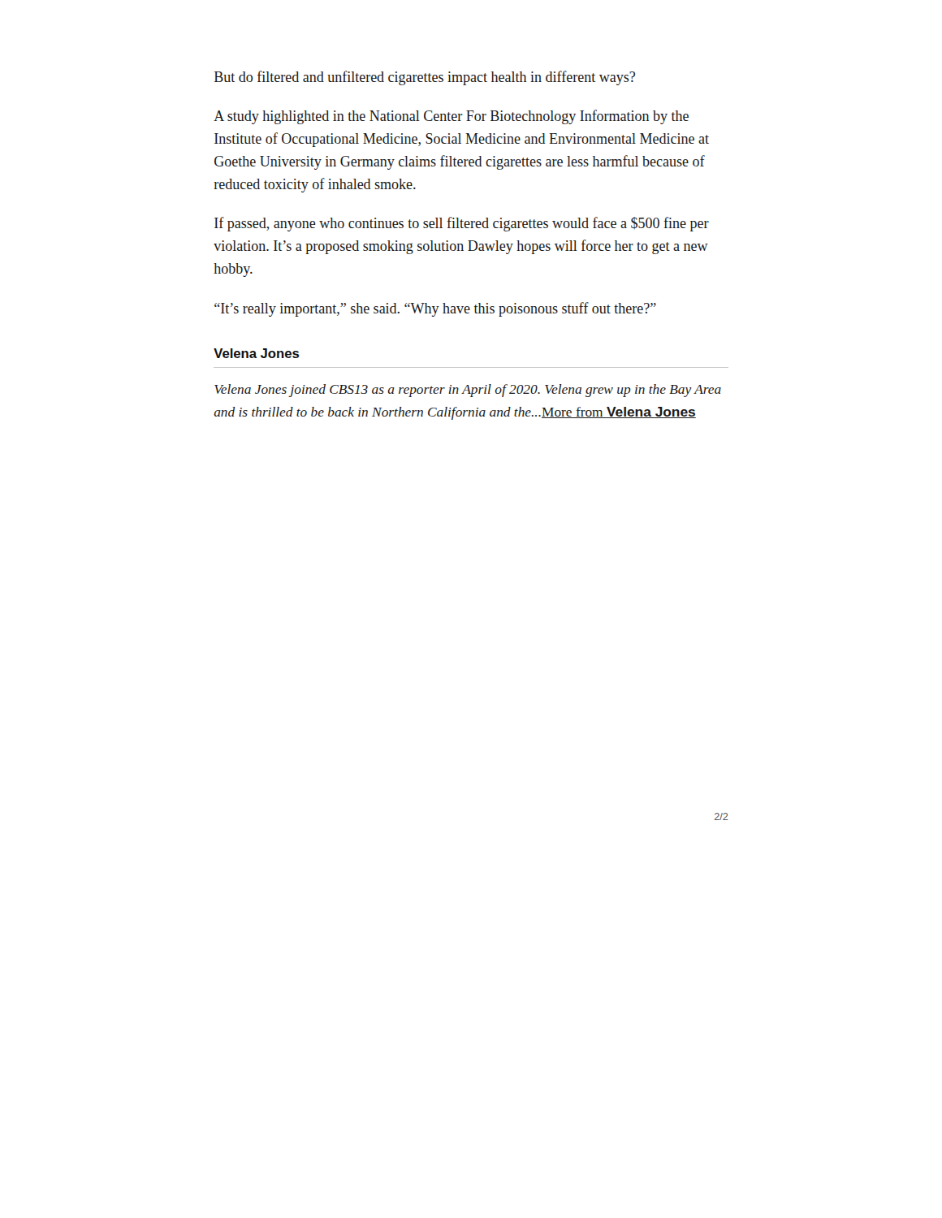But do filtered and unfiltered cigarettes impact health in different ways?
A study highlighted in the National Center For Biotechnology Information by the Institute of Occupational Medicine, Social Medicine and Environmental Medicine at Goethe University in Germany claims filtered cigarettes are less harmful because of reduced toxicity of inhaled smoke.
If passed, anyone who continues to sell filtered cigarettes would face a $500 fine per violation. It’s a proposed smoking solution Dawley hopes will force her to get a new hobby.
“It’s really important,” she said. “Why have this poisonous stuff out there?”
Velena Jones
Velena Jones joined CBS13 as a reporter in April of 2020. Velena grew up in the Bay Area and is thrilled to be back in Northern California and the...More from Velena Jones
2/2